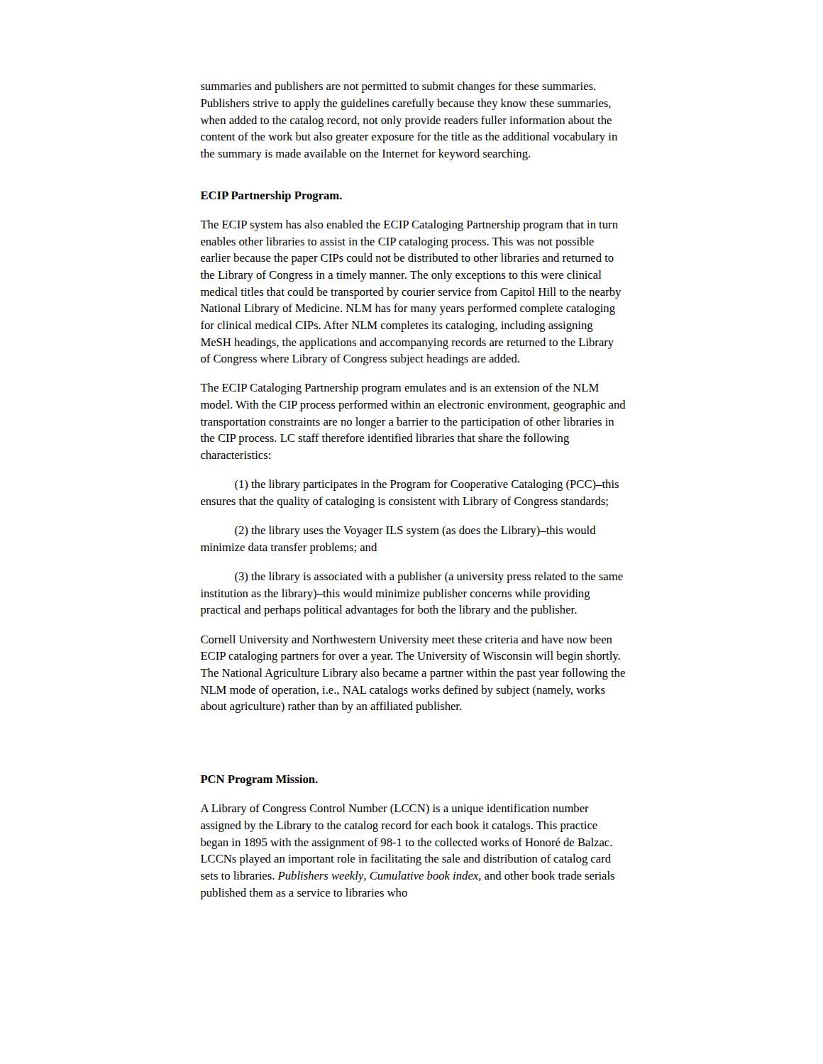summaries and publishers are not permitted to submit changes for these summaries. Publishers strive to apply the guidelines carefully because they know these summaries, when added to the catalog record, not only provide readers fuller information about the content of the work but also greater exposure for the title as the additional vocabulary in the summary is made available on the Internet for keyword searching.
ECIP Partnership Program.
The ECIP system has also enabled the ECIP Cataloging Partnership program that in turn enables other libraries to assist in the CIP cataloging process. This was not possible earlier because the paper CIPs could not be distributed to other libraries and returned to the Library of Congress in a timely manner. The only exceptions to this were clinical medical titles that could be transported by courier service from Capitol Hill to the nearby National Library of Medicine. NLM has for many years performed complete cataloging for clinical medical CIPs. After NLM completes its cataloging, including assigning MeSH headings, the applications and accompanying records are returned to the Library of Congress where Library of Congress subject headings are added.
The ECIP Cataloging Partnership program emulates and is an extension of the NLM model. With the CIP process performed within an electronic environment, geographic and transportation constraints are no longer a barrier to the participation of other libraries in the CIP process. LC staff therefore identified libraries that share the following characteristics:
(1) the library participates in the Program for Cooperative Cataloging (PCC)–this ensures that the quality of cataloging is consistent with Library of Congress standards;
(2) the library uses the Voyager ILS system (as does the Library)–this would minimize data transfer problems; and
(3) the library is associated with a publisher (a university press related to the same institution as the library)–this would minimize publisher concerns while providing practical and perhaps political advantages for both the library and the publisher.
Cornell University and Northwestern University meet these criteria and have now been ECIP cataloging partners for over a year. The University of Wisconsin will begin shortly. The National Agriculture Library also became a partner within the past year following the NLM mode of operation, i.e., NAL catalogs works defined by subject (namely, works about agriculture) rather than by an affiliated publisher.
PCN Program Mission.
A Library of Congress Control Number (LCCN) is a unique identification number assigned by the Library to the catalog record for each book it catalogs. This practice began in 1895 with the assignment of 98-1 to the collected works of Honoré de Balzac. LCCNs played an important role in facilitating the sale and distribution of catalog card sets to libraries. Publishers weekly, Cumulative book index, and other book trade serials published them as a service to libraries who